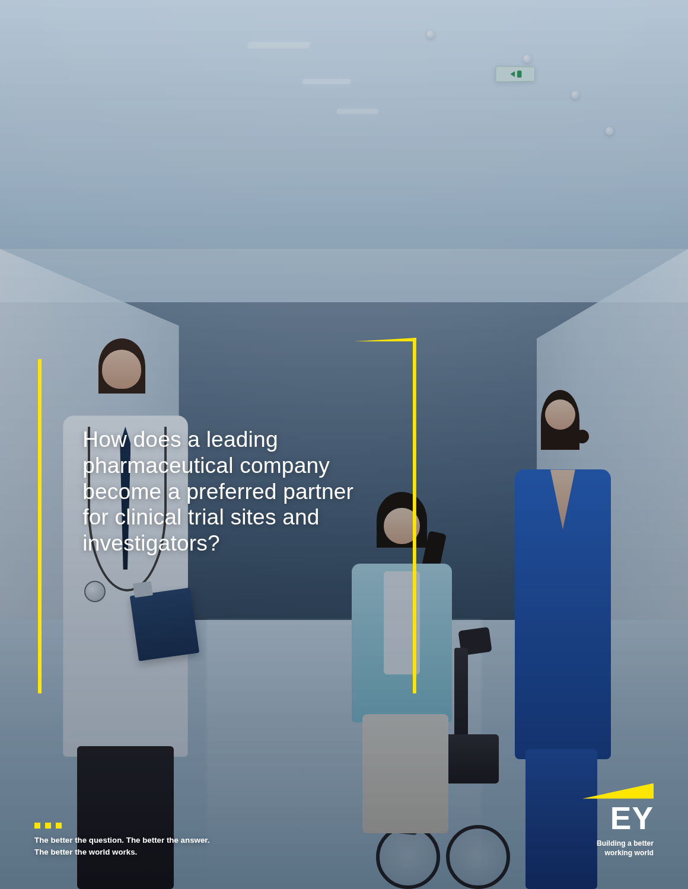How does a leading pharmaceutical company become a preferred partner for clinical trial sites and investigators?
The better the question. The better the answer.
The better the world works.
EY
Building a better
working world